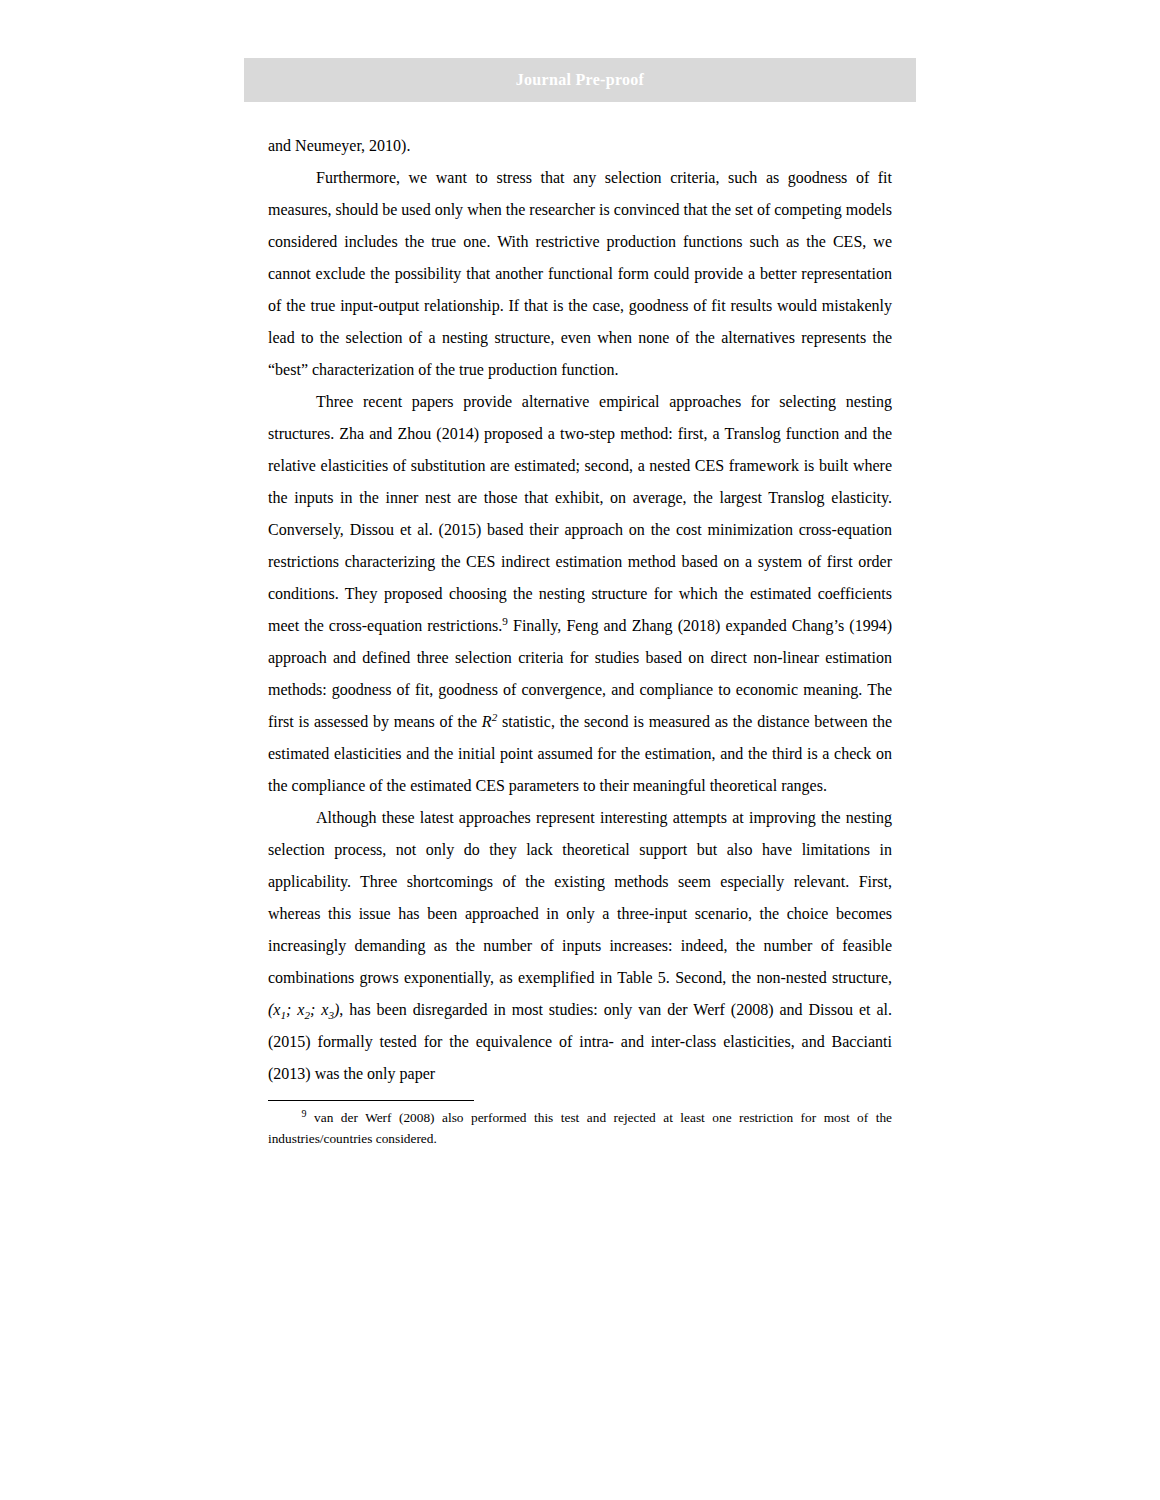Journal Pre-proof
and Neumeyer, 2010).
Furthermore, we want to stress that any selection criteria, such as goodness of fit measures, should be used only when the researcher is convinced that the set of competing models considered includes the true one. With restrictive production functions such as the CES, we cannot exclude the possibility that another functional form could provide a better representation of the true input-output relationship. If that is the case, goodness of fit results would mistakenly lead to the selection of a nesting structure, even when none of the alternatives represents the “best” characterization of the true production function.
Three recent papers provide alternative empirical approaches for selecting nesting structures. Zha and Zhou (2014) proposed a two-step method: first, a Translog function and the relative elasticities of substitution are estimated; second, a nested CES framework is built where the inputs in the inner nest are those that exhibit, on average, the largest Translog elasticity. Conversely, Dissou et al. (2015) based their approach on the cost minimization cross-equation restrictions characterizing the CES indirect estimation method based on a system of first order conditions. They proposed choosing the nesting structure for which the estimated coefficients meet the cross-equation restrictions.9 Finally, Feng and Zhang (2018) expanded Chang’s (1994) approach and defined three selection criteria for studies based on direct non-linear estimation methods: goodness of fit, goodness of convergence, and compliance to economic meaning. The first is assessed by means of the R2 statistic, the second is measured as the distance between the estimated elasticities and the initial point assumed for the estimation, and the third is a check on the compliance of the estimated CES parameters to their meaningful theoretical ranges.
Although these latest approaches represent interesting attempts at improving the nesting selection process, not only do they lack theoretical support but also have limitations in applicability. Three shortcomings of the existing methods seem especially relevant. First, whereas this issue has been approached in only a three-input scenario, the choice becomes increasingly demanding as the number of inputs increases: indeed, the number of feasible combinations grows exponentially, as exemplified in Table 5. Second, the non-nested structure, (x1; x2; x3), has been disregarded in most studies: only van der Werf (2008) and Dissou et al. (2015) formally tested for the equivalence of intra- and inter-class elasticities, and Baccianti (2013) was the only paper
9 van der Werf (2008) also performed this test and rejected at least one restriction for most of the industries/countries considered.